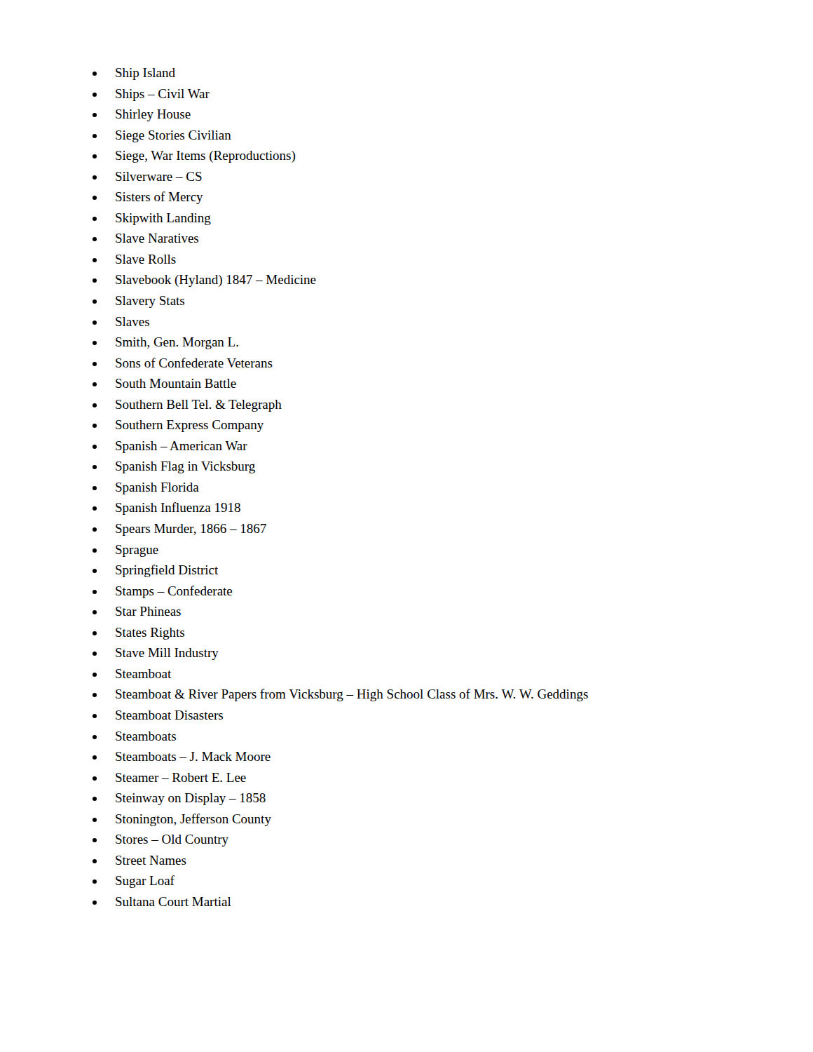Ship Island
Ships – Civil War
Shirley House
Siege Stories Civilian
Siege, War Items (Reproductions)
Silverware – CS
Sisters of Mercy
Skipwith Landing
Slave Naratives
Slave Rolls
Slavebook (Hyland) 1847 – Medicine
Slavery Stats
Slaves
Smith, Gen. Morgan L.
Sons of Confederate Veterans
South Mountain Battle
Southern Bell Tel. & Telegraph
Southern Express Company
Spanish – American War
Spanish Flag in Vicksburg
Spanish Florida
Spanish Influenza 1918
Spears Murder, 1866 – 1867
Sprague
Springfield District
Stamps – Confederate
Star Phineas
States Rights
Stave Mill Industry
Steamboat
Steamboat & River Papers from Vicksburg – High School Class of Mrs. W. W. Geddings
Steamboat Disasters
Steamboats
Steamboats – J. Mack Moore
Steamer – Robert E. Lee
Steinway on Display – 1858
Stonington, Jefferson County
Stores – Old Country
Street Names
Sugar Loaf
Sultana Court Martial